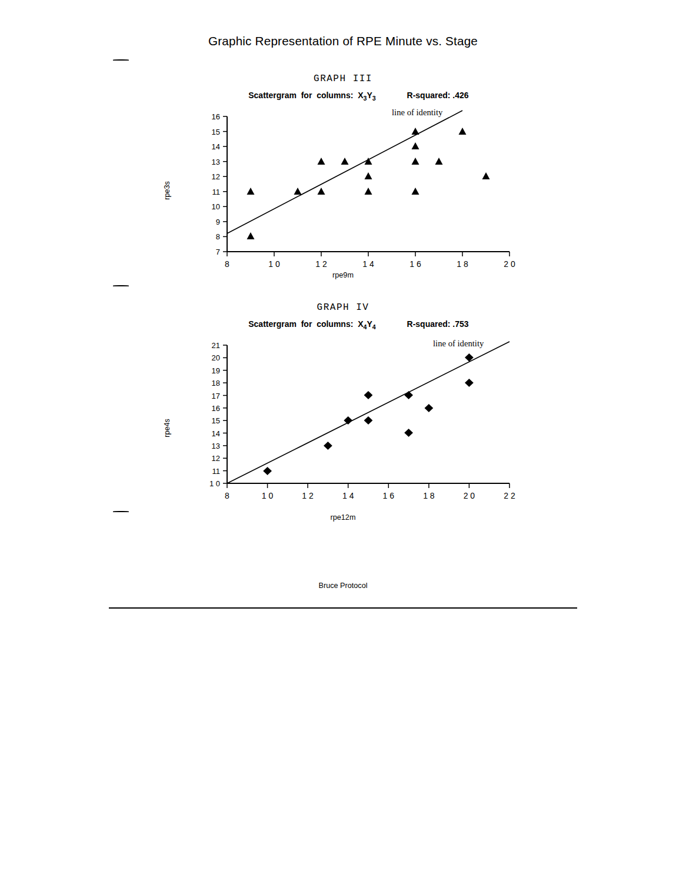Graphic Representation of RPE Minute vs. Stage
GRAPH III
Scattergram for columns: X3 Y3 R-squared: .426
rpe3s
Plot area: x from 8 to 20 maps to px 120..600 y from 7 to 16 maps to px 250..20 xpx = 120 + (v-8)*40 ypx = 250 - (v-7)*25.555... 16 15 14 13 12 11 10 9 8 7 8 1 0 1 2 1 4 1 6 1 8 2 0 line of identity
rpe9m
GRAPH IV
Scattergram for columns: X4 Y4 R-squared: .753
rpe4s
x from 8 to 22 maps to px 120..600 => xpx = 120 + (v-8)*34.2857 y from 10 to 21 maps to px 255..20 => ypx = 255 - (v-10)*21.3636 21 20 19 18 17 16 15 14 13 12 11 1 0 8 1 0 1 2 1 4 1 6 1 8 2 0 2 2 line of identity
rpe12m
Bruce Protocol